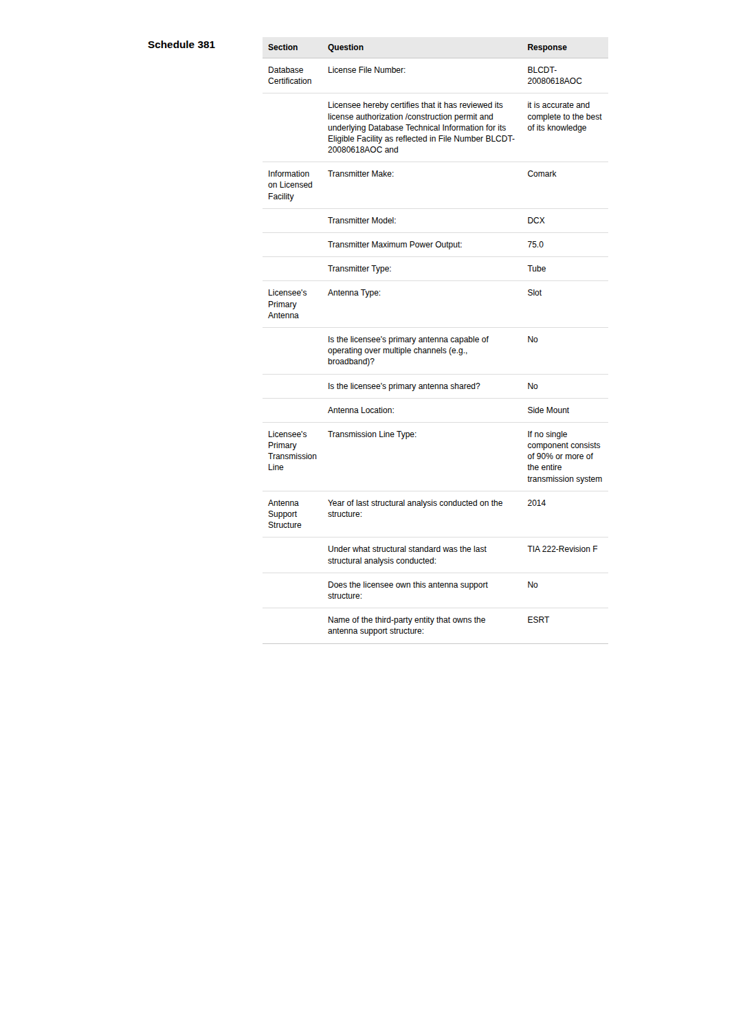| Schedule 381 | / Section / Question / Response / / --- / --- / --- / / Database Certification / License File Number: / BLCDT-20080618AOC / / / Licensee hereby certifies that it has reviewed its license authorization /construction permit and underlying Database Technical Information for its Eligible Facility as reflected in File Number BLCDT-20080618AOC and / it is accurate and complete to the best of its knowledge / / Information on Licensed Facility / Transmitter Make: / Comark / / / Transmitter Model: / DCX / / / Transmitter Maximum Power Output: / 75.0 / / / Transmitter Type: / Tube / / Licensee's Primary Antenna / Antenna Type: / Slot / / / Is the licensee's primary antenna capable of operating over multiple channels (e.g., broadband)? / No / / / Is the licensee's primary antenna shared? / No / / / Antenna Location: / Side Mount / / Licensee's Primary Transmission Line / Transmission Line Type: / If no single component consists of 90% or more of the entire transmission system / / Antenna Support Structure / Year of last structural analysis conducted on the structure: / 2014 / / / Under what structural standard was the last structural analysis conducted: / TIA 222-Revision F / / / Does the licensee own this antenna support structure: / No / / / Name of the third-party entity that owns the antenna support structure: / ESRT / |